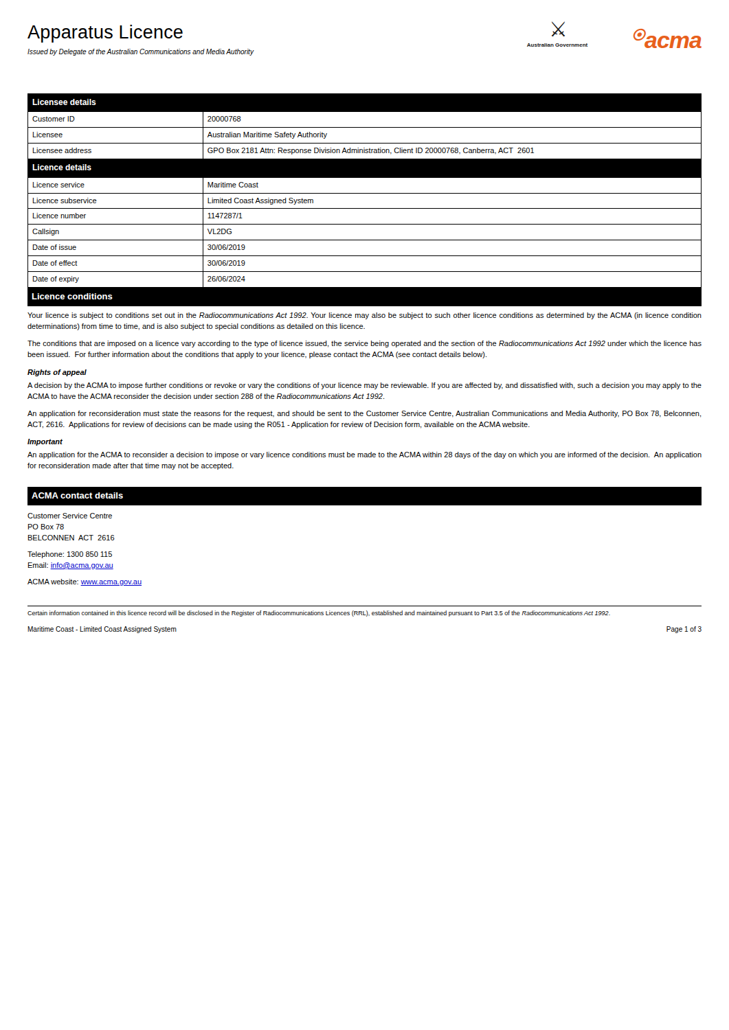Apparatus Licence
Issued by Delegate of the Australian Communications and Media Authority
⚔
Australian Government
⦿acma
| Licensee details |
| --- |
| Customer ID | 20000768 |
| Licensee | Australian Maritime Safety Authority |
| Licensee address | GPO Box 2181 Attn: Response Division Administration, Client ID 20000768, Canberra, ACT 2601 |
| Licence details |
| Licence service | Maritime Coast |
| Licence subservice | Limited Coast Assigned System |
| Licence number | 1147287/1 |
| Callsign | VL2DG |
| Date of issue | 30/06/2019 |
| Date of effect | 30/06/2019 |
| Date of expiry | 26/06/2024 |
Licence conditions
Your licence is subject to conditions set out in the Radiocommunications Act 1992. Your licence may also be subject to such other licence conditions as determined by the ACMA (in licence condition determinations) from time to time, and is also subject to special conditions as detailed on this licence.
The conditions that are imposed on a licence vary according to the type of licence issued, the service being operated and the section of the Radiocommunications Act 1992 under which the licence has been issued. For further information about the conditions that apply to your licence, please contact the ACMA (see contact details below).
Rights of appeal
A decision by the ACMA to impose further conditions or revoke or vary the conditions of your licence may be reviewable. If you are affected by, and dissatisfied with, such a decision you may apply to the ACMA to have the ACMA reconsider the decision under section 288 of the Radiocommunications Act 1992.
An application for reconsideration must state the reasons for the request, and should be sent to the Customer Service Centre, Australian Communications and Media Authority, PO Box 78, Belconnen, ACT, 2616. Applications for review of decisions can be made using the R051 - Application for review of Decision form, available on the ACMA website.
Important
An application for the ACMA to reconsider a decision to impose or vary licence conditions must be made to the ACMA within 28 days of the day on which you are informed of the decision. An application for reconsideration made after that time may not be accepted.
ACMA contact details
Customer Service Centre
PO Box 78
BELCONNEN ACT 2616
Telephone: 1300 850 115
Email: info@acma.gov.au
ACMA website: www.acma.gov.au
Certain information contained in this licence record will be disclosed in the Register of Radiocommunications Licences (RRL), established and maintained pursuant to Part 3.5 of the Radiocommunications Act 1992.
Maritime Coast - Limited Coast Assigned System Page 1 of 3